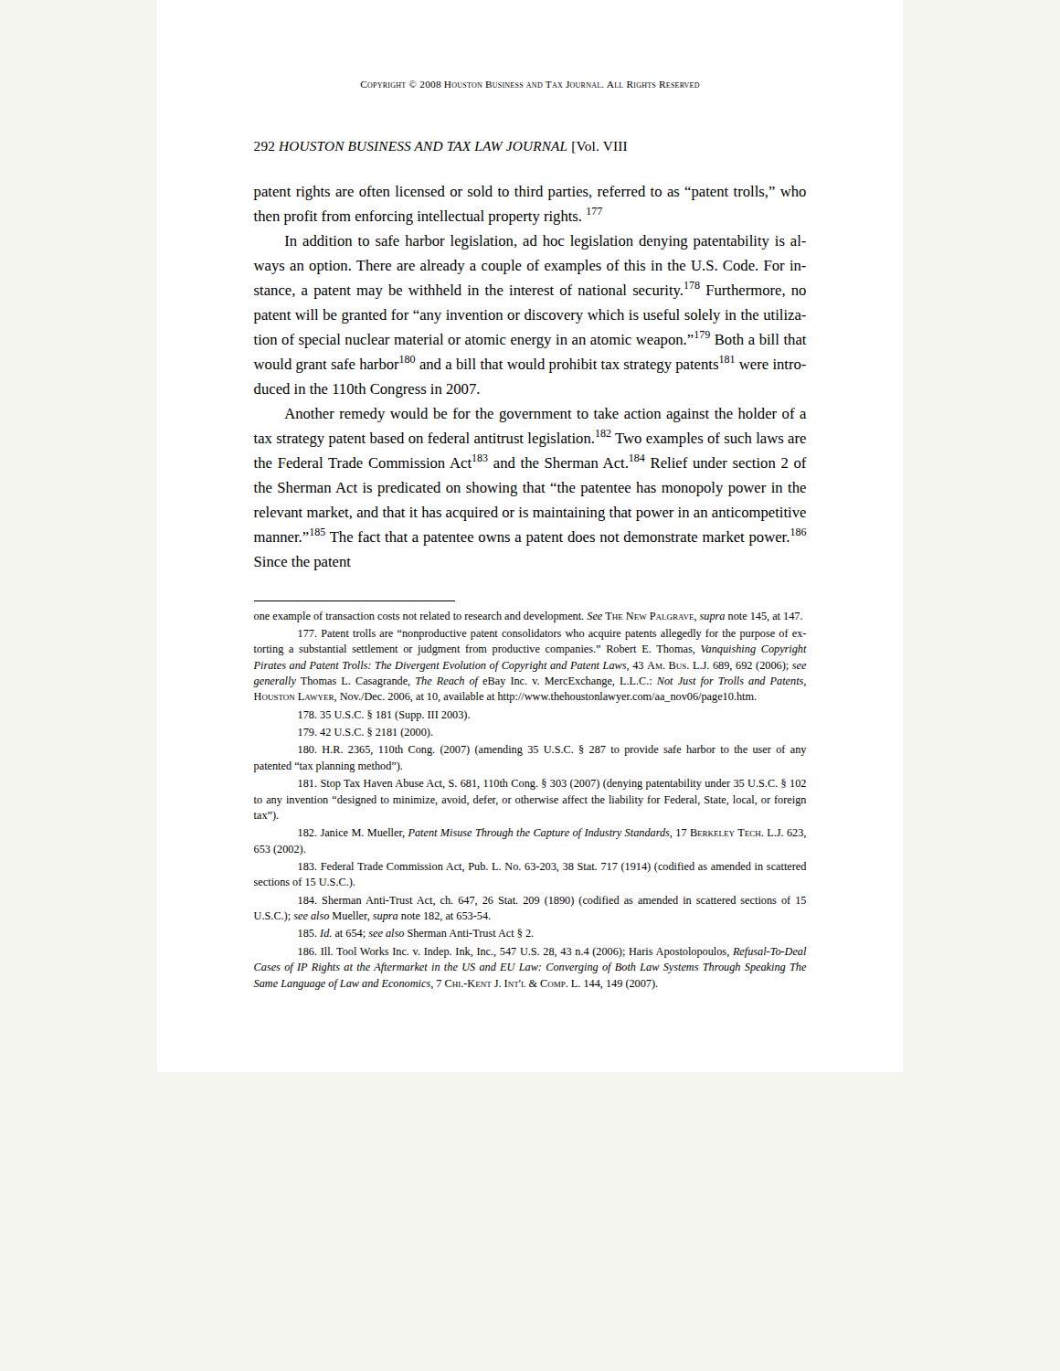Copyright © 2008 Houston Business and Tax Journal. All Rights Reserved
292 HOUSTON BUSINESS AND TAX LAW JOURNAL [Vol. VIII
patent rights are often licensed or sold to third parties, referred to as “patent trolls,” who then profit from enforcing intellectual property rights. 177
In addition to safe harbor legislation, ad hoc legislation denying patentability is always an option. There are already a couple of examples of this in the U.S. Code. For instance, a patent may be withheld in the interest of national security.178 Furthermore, no patent will be granted for “any invention or discovery which is useful solely in the utilization of special nuclear material or atomic energy in an atomic weapon.”179 Both a bill that would grant safe harbor180 and a bill that would prohibit tax strategy patents181 were introduced in the 110th Congress in 2007.
Another remedy would be for the government to take action against the holder of a tax strategy patent based on federal antitrust legislation.182 Two examples of such laws are the Federal Trade Commission Act183 and the Sherman Act.184 Relief under section 2 of the Sherman Act is predicated on showing that “the patentee has monopoly power in the relevant market, and that it has acquired or is maintaining that power in an anticompetitive manner.”185 The fact that a patentee owns a patent does not demonstrate market power.186 Since the patent
one example of transaction costs not related to research and development. See The New Palgrave, supra note 145, at 147.
177. Patent trolls are “nonproductive patent consolidators who acquire patents allegedly for the purpose of extorting a substantial settlement or judgment from productive companies.” Robert E. Thomas, Vanquishing Copyright Pirates and Patent Trolls: The Divergent Evolution of Copyright and Patent Laws, 43 Am. Bus. L.J. 689, 692 (2006); see generally Thomas L. Casagrande, The Reach of eBay Inc. v. MercExchange, L.L.C.: Not Just for Trolls and Patents, Houston Lawyer, Nov./Dec. 2006, at 10, available at http://www.thehoustonlawyer.com/aa_nov06/page10.htm.
178. 35 U.S.C. § 181 (Supp. III 2003).
179. 42 U.S.C. § 2181 (2000).
180. H.R. 2365, 110th Cong. (2007) (amending 35 U.S.C. § 287 to provide safe harbor to the user of any patented “tax planning method”).
181. Stop Tax Haven Abuse Act, S. 681, 110th Cong. § 303 (2007) (denying patentability under 35 U.S.C. § 102 to any invention “designed to minimize, avoid, defer, or otherwise affect the liability for Federal, State, local, or foreign tax”).
182. Janice M. Mueller, Patent Misuse Through the Capture of Industry Standards, 17 Berkeley Tech. L.J. 623, 653 (2002).
183. Federal Trade Commission Act, Pub. L. No. 63-203, 38 Stat. 717 (1914) (codified as amended in scattered sections of 15 U.S.C.).
184. Sherman Anti-Trust Act, ch. 647, 26 Stat. 209 (1890) (codified as amended in scattered sections of 15 U.S.C.); see also Mueller, supra note 182, at 653-54.
185. Id. at 654; see also Sherman Anti-Trust Act § 2.
186. Ill. Tool Works Inc. v. Indep. Ink, Inc., 547 U.S. 28, 43 n.4 (2006); Haris Apostolopoulos, Refusal-To-Deal Cases of IP Rights at the Aftermarket in the US and EU Law: Converging of Both Law Systems Through Speaking The Same Language of Law and Economics, 7 Chi.-Kent J. Int'l & Comp. L. 144, 149 (2007).